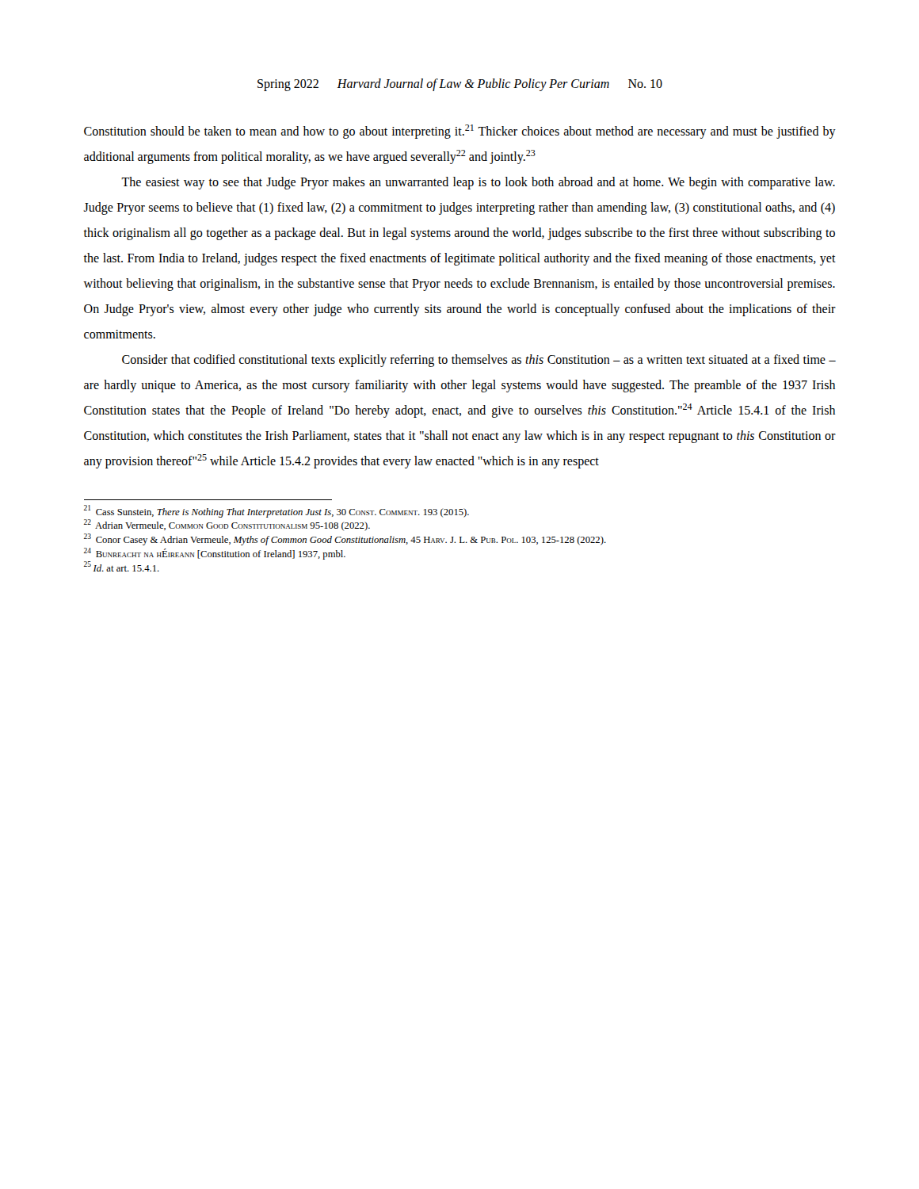Spring 2022 Harvard Journal of Law & Public Policy Per Curiam No. 10
Constitution should be taken to mean and how to go about interpreting it.21 Thicker choices about method are necessary and must be justified by additional arguments from political morality, as we have argued severally22 and jointly.23
The easiest way to see that Judge Pryor makes an unwarranted leap is to look both abroad and at home. We begin with comparative law. Judge Pryor seems to believe that (1) fixed law, (2) a commitment to judges interpreting rather than amending law, (3) constitutional oaths, and (4) thick originalism all go together as a package deal. But in legal systems around the world, judges subscribe to the first three without subscribing to the last. From India to Ireland, judges respect the fixed enactments of legitimate political authority and the fixed meaning of those enactments, yet without believing that originalism, in the substantive sense that Pryor needs to exclude Brennanism, is entailed by those uncontroversial premises. On Judge Pryor's view, almost every other judge who currently sits around the world is conceptually confused about the implications of their commitments.
Consider that codified constitutional texts explicitly referring to themselves as this Constitution – as a written text situated at a fixed time – are hardly unique to America, as the most cursory familiarity with other legal systems would have suggested. The preamble of the 1937 Irish Constitution states that the People of Ireland "Do hereby adopt, enact, and give to ourselves this Constitution."24 Article 15.4.1 of the Irish Constitution, which constitutes the Irish Parliament, states that it "shall not enact any law which is in any respect repugnant to this Constitution or any provision thereof"25 while Article 15.4.2 provides that every law enacted "which is in any respect
21 Cass Sunstein, There is Nothing That Interpretation Just Is, 30 Const. Comment. 193 (2015).
22 Adrian Vermeule, Common Good Constitutionalism 95-108 (2022).
23 Conor Casey & Adrian Vermeule, Myths of Common Good Constitutionalism, 45 Harv. J. L. & Pub. Pol. 103, 125-128 (2022).
24 Bunreacht na hÉireann [Constitution of Ireland] 1937, pmbl.
25Id. at art. 15.4.1.